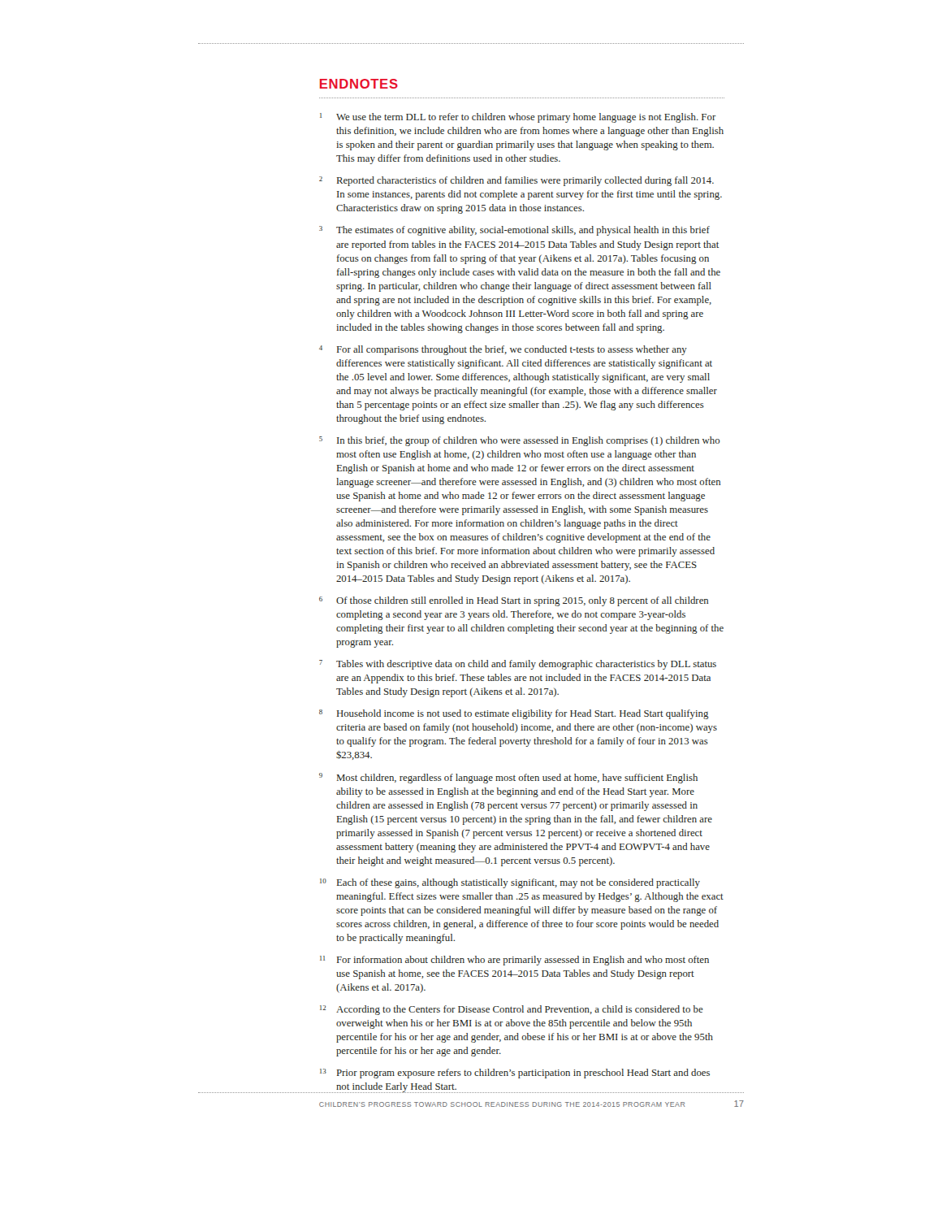Endnotes
1 We use the term DLL to refer to children whose primary home language is not English. For this definition, we include children who are from homes where a language other than English is spoken and their parent or guardian primarily uses that language when speaking to them. This may differ from definitions used in other studies.
2 Reported characteristics of children and families were primarily collected during fall 2014. In some instances, parents did not complete a parent survey for the first time until the spring. Characteristics draw on spring 2015 data in those instances.
3 The estimates of cognitive ability, social-emotional skills, and physical health in this brief are reported from tables in the FACES 2014–2015 Data Tables and Study Design report that focus on changes from fall to spring of that year (Aikens et al. 2017a). Tables focusing on fall-spring changes only include cases with valid data on the measure in both the fall and the spring. In particular, children who change their language of direct assessment between fall and spring are not included in the description of cognitive skills in this brief. For example, only children with a Woodcock Johnson III Letter-Word score in both fall and spring are included in the tables showing changes in those scores between fall and spring.
4 For all comparisons throughout the brief, we conducted t-tests to assess whether any differences were statistically significant. All cited differences are statistically significant at the .05 level and lower. Some differences, although statistically significant, are very small and may not always be practically meaningful (for example, those with a difference smaller than 5 percentage points or an effect size smaller than .25). We flag any such differences throughout the brief using endnotes.
5 In this brief, the group of children who were assessed in English comprises (1) children who most often use English at home, (2) children who most often use a language other than English or Spanish at home and who made 12 or fewer errors on the direct assessment language screener—and therefore were assessed in English, and (3) children who most often use Spanish at home and who made 12 or fewer errors on the direct assessment language screener—and therefore were primarily assessed in English, with some Spanish measures also administered. For more information on children’s language paths in the direct assessment, see the box on measures of children’s cognitive development at the end of the text section of this brief. For more information about children who were primarily assessed in Spanish or children who received an abbreviated assessment battery, see the FACES 2014–2015 Data Tables and Study Design report (Aikens et al. 2017a).
6 Of those children still enrolled in Head Start in spring 2015, only 8 percent of all children completing a second year are 3 years old. Therefore, we do not compare 3-year-olds completing their first year to all children completing their second year at the beginning of the program year.
7 Tables with descriptive data on child and family demographic characteristics by DLL status are an Appendix to this brief. These tables are not included in the FACES 2014-2015 Data Tables and Study Design report (Aikens et al. 2017a).
8 Household income is not used to estimate eligibility for Head Start. Head Start qualifying criteria are based on family (not household) income, and there are other (non-income) ways to qualify for the program. The federal poverty threshold for a family of four in 2013 was $23,834.
9 Most children, regardless of language most often used at home, have sufficient English ability to be assessed in English at the beginning and end of the Head Start year. More children are assessed in English (78 percent versus 77 percent) or primarily assessed in English (15 percent versus 10 percent) in the spring than in the fall, and fewer children are primarily assessed in Spanish (7 percent versus 12 percent) or receive a shortened direct assessment battery (meaning they are administered the PPVT-4 and EOWPVT-4 and have their height and weight measured—0.1 percent versus 0.5 percent).
10 Each of these gains, although statistically significant, may not be considered practically meaningful. Effect sizes were smaller than .25 as measured by Hedges’ g. Although the exact score points that can be considered meaningful will differ by measure based on the range of scores across children, in general, a difference of three to four score points would be needed to be practically meaningful.
11 For information about children who are primarily assessed in English and who most often use Spanish at home, see the FACES 2014–2015 Data Tables and Study Design report (Aikens et al. 2017a).
12 According to the Centers for Disease Control and Prevention, a child is considered to be overweight when his or her BMI is at or above the 85th percentile and below the 95th percentile for his or her age and gender, and obese if his or her BMI is at or above the 95th percentile for his or her age and gender.
13 Prior program exposure refers to children’s participation in preschool Head Start and does not include Early Head Start.
Children’s Progress Toward School Readiness During the 2014-2015 Program Year
17